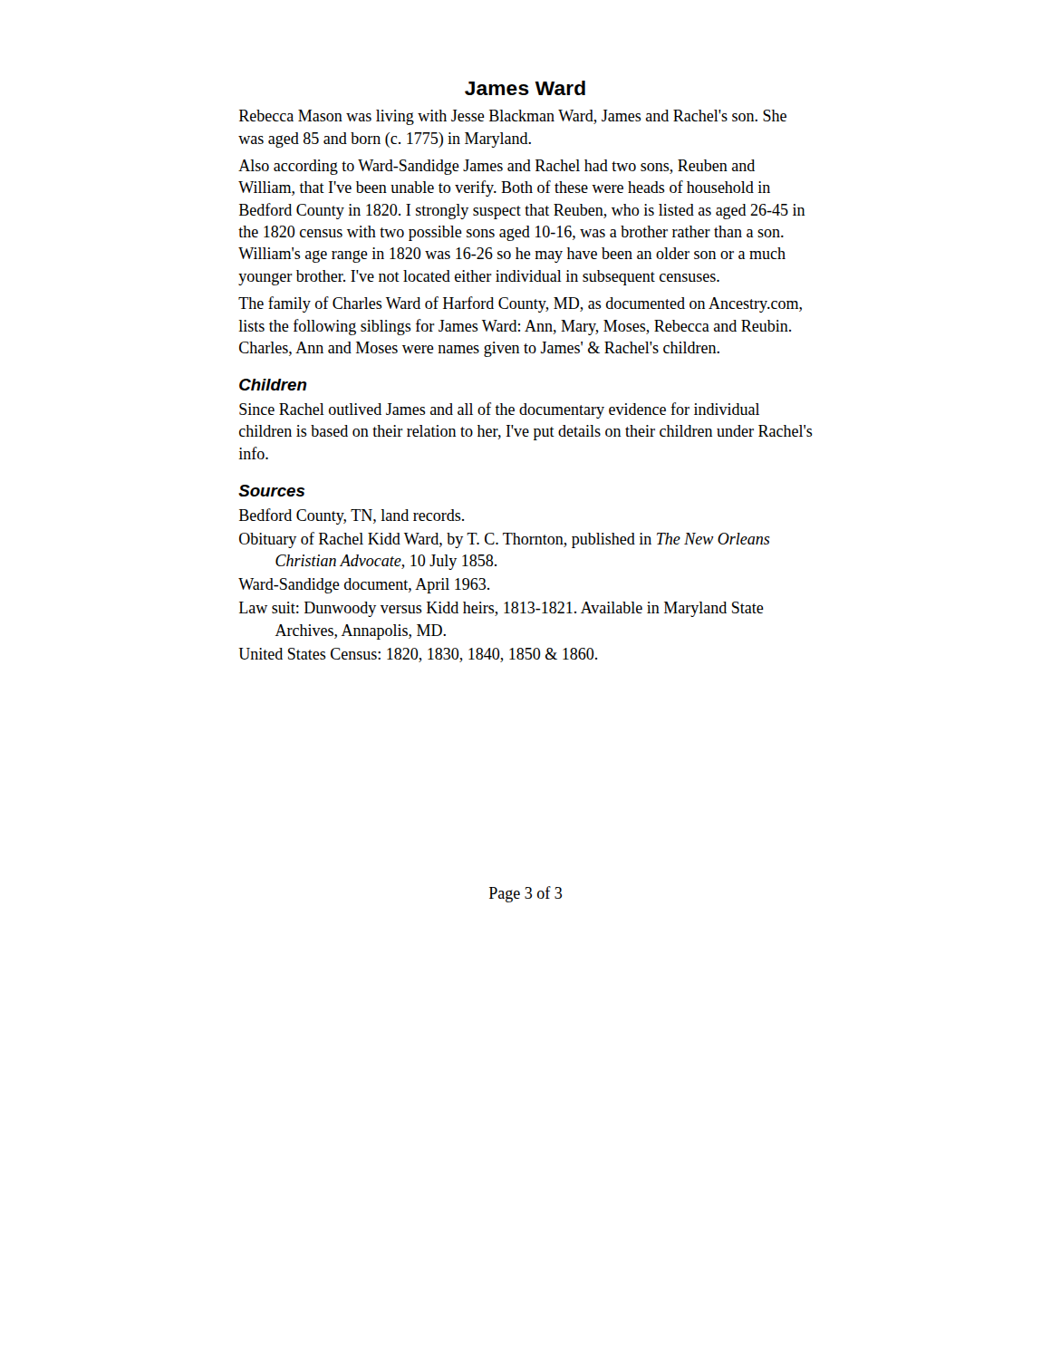James Ward
Rebecca Mason was living with Jesse Blackman Ward, James and Rachel's son. She was aged 85 and born (c. 1775) in Maryland.
Also according to Ward-Sandidge James and Rachel had two sons, Reuben and William, that I've been unable to verify. Both of these were heads of household in Bedford County in 1820. I strongly suspect that Reuben, who is listed as aged 26-45 in the 1820 census with two possible sons aged 10-16, was a brother rather than a son. William's age range in 1820 was 16-26 so he may have been an older son or a much younger brother. I've not located either individual in subsequent censuses.
The family of Charles Ward of Harford County, MD, as documented on Ancestry.com, lists the following siblings for James Ward: Ann, Mary, Moses, Rebecca and Reubin. Charles, Ann and Moses were names given to James' & Rachel's children.
Children
Since Rachel outlived James and all of the documentary evidence for individual children is based on their relation to her, I've put details on their children under Rachel's info.
Sources
Bedford County, TN, land records.
Obituary of Rachel Kidd Ward, by T. C. Thornton, published in The New Orleans Christian Advocate, 10 July 1858.
Ward-Sandidge document, April 1963.
Law suit: Dunwoody versus Kidd heirs, 1813-1821. Available in Maryland State Archives, Annapolis, MD.
United States Census: 1820, 1830, 1840, 1850 & 1860.
Page 3 of 3